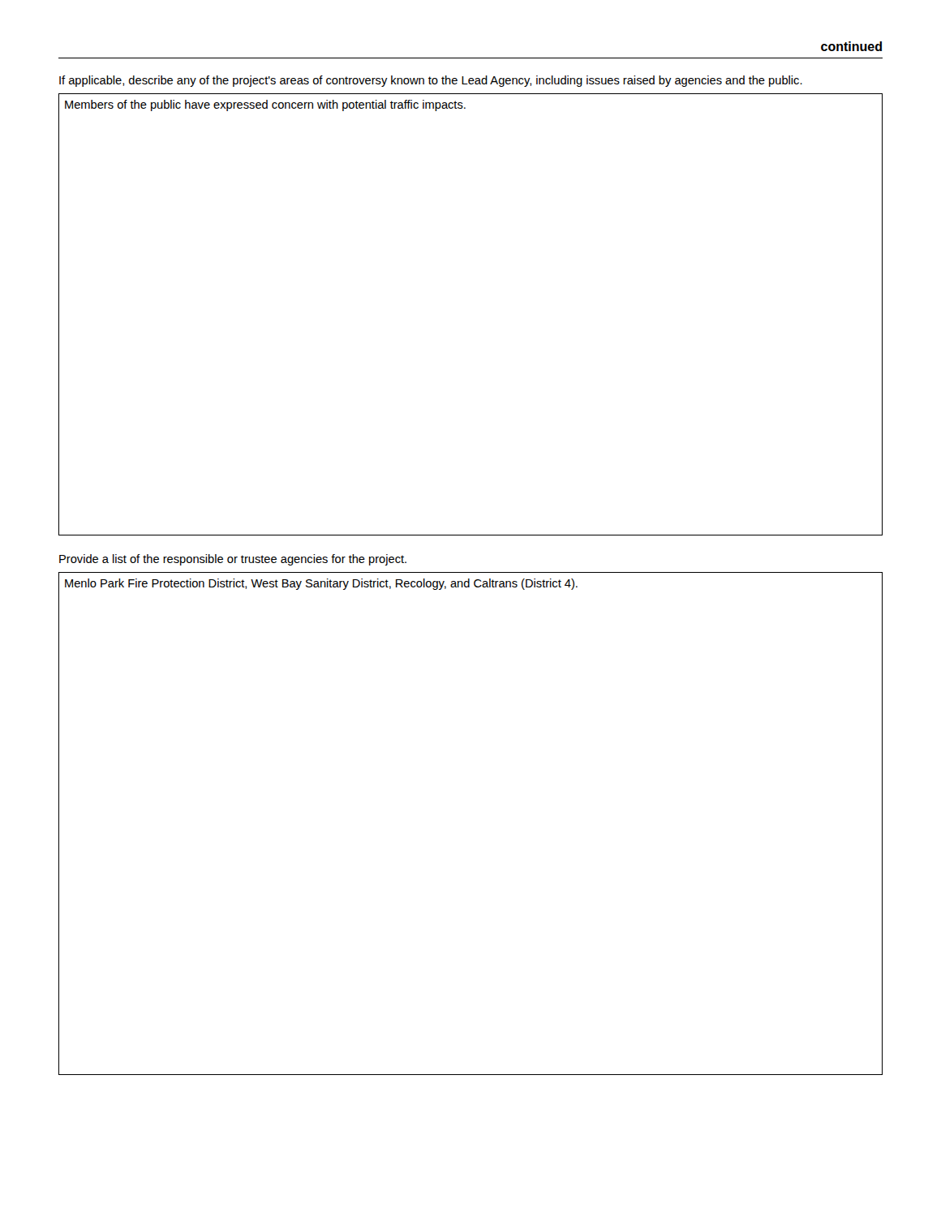continued
If applicable, describe any of the project's areas of controversy known to the Lead Agency, including issues raised by agencies and the public.
Members of the public have expressed concern with potential traffic impacts.
Provide a list of the responsible or trustee agencies for the project.
Menlo Park Fire Protection District, West Bay Sanitary District, Recology, and Caltrans (District 4).